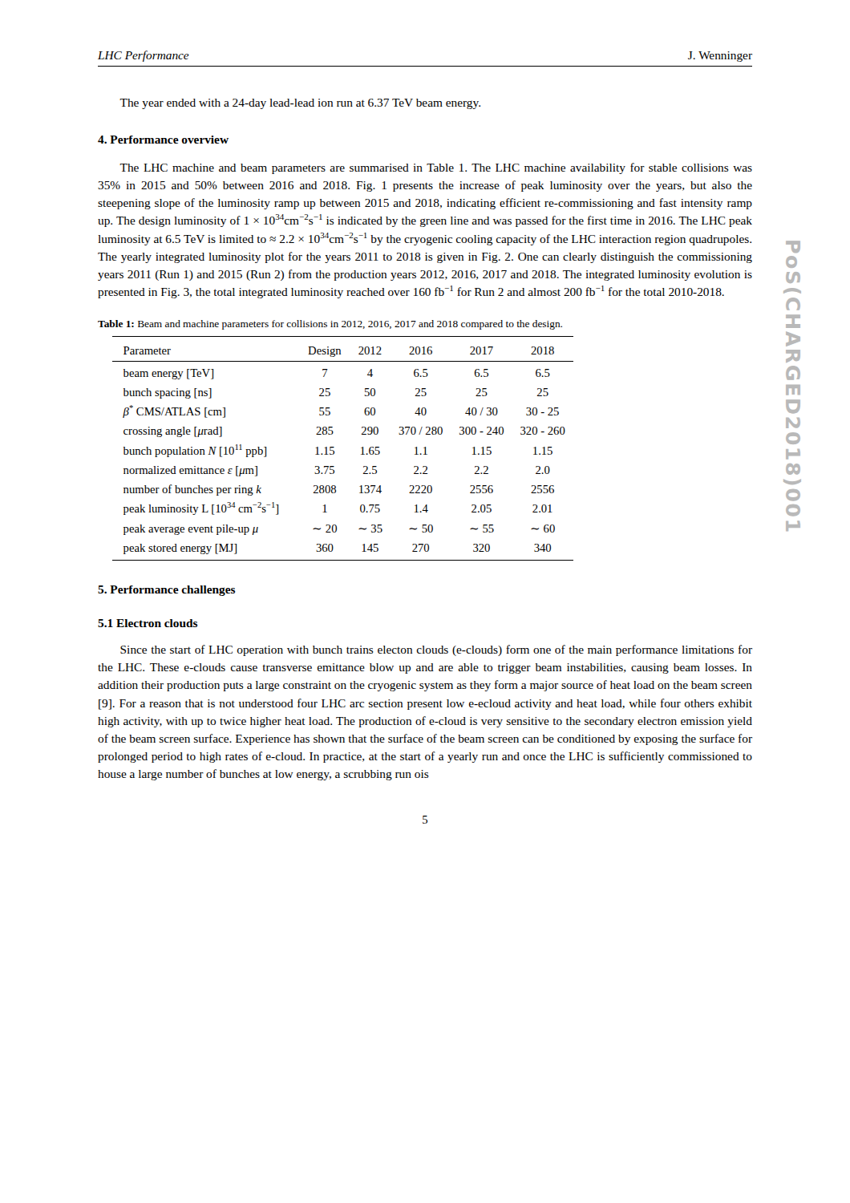PoS(CHARGED2018)001
LHC Performance
J. Wenninger
The year ended with a 24-day lead-lead ion run at 6.37 TeV beam energy.
4. Performance overview
The LHC machine and beam parameters are summarised in Table 1. The LHC machine availability for stable collisions was 35% in 2015 and 50% between 2016 and 2018. Fig. 1 presents the increase of peak luminosity over the years, but also the steepening slope of the luminosity ramp up between 2015 and 2018, indicating efficient re-commissioning and fast intensity ramp up. The design luminosity of 1 × 1034cm−2s−1 is indicated by the green line and was passed for the first time in 2016. The LHC peak luminosity at 6.5 TeV is limited to ≈ 2.2 × 1034cm−2s−1 by the cryogenic cooling capacity of the LHC interaction region quadrupoles. The yearly integrated luminosity plot for the years 2011 to 2018 is given in Fig. 2. One can clearly distinguish the commissioning years 2011 (Run 1) and 2015 (Run 2) from the production years 2012, 2016, 2017 and 2018. The integrated luminosity evolution is presented in Fig. 3, the total integrated luminosity reached over 160 fb−1 for Run 2 and almost 200 fb−1 for the total 2010-2018.
Table 1: Beam and machine parameters for collisions in 2012, 2016, 2017 and 2018 compared to the design.
| Parameter | Design | 2012 | 2016 | 2017 | 2018 |
| --- | --- | --- | --- | --- | --- |
| beam energy [TeV] | 7 | 4 | 6.5 | 6.5 | 6.5 |
| bunch spacing [ns] | 25 | 50 | 25 | 25 | 25 |
| β * CMS/ATLAS [cm] | 55 | 60 | 40 | 40 / 30 | 30 - 25 |
| crossing angle [ μ rad] | 285 | 290 | 370 / 280 | 300 - 240 | 320 - 260 |
| bunch population N [10 11 ppb] | 1.15 | 1.65 | 1.1 | 1.15 | 1.15 |
| normalized emittance ε [ μ m] | 3.75 | 2.5 | 2.2 | 2.2 | 2.0 |
| number of bunches per ring k | 2808 | 1374 | 2220 | 2556 | 2556 |
| peak luminosity L [10 34 cm −2 s −1 ] | 1 | 0.75 | 1.4 | 2.05 | 2.01 |
| peak average event pile-up μ | ∼ 20 | ∼ 35 | ∼ 50 | ∼ 55 | ∼ 60 |
| peak stored energy [MJ] | 360 | 145 | 270 | 320 | 340 |
5. Performance challenges
5.1 Electron clouds
Since the start of LHC operation with bunch trains electon clouds (e-clouds) form one of the main performance limitations for the LHC. These e-clouds cause transverse emittance blow up and are able to trigger beam instabilities, causing beam losses. In addition their production puts a large constraint on the cryogenic system as they form a major source of heat load on the beam screen [9]. For a reason that is not understood four LHC arc section present low e-ecloud activity and heat load, while four others exhibit high activity, with up to twice higher heat load. The production of e-cloud is very sensitive to the secondary electron emission yield of the beam screen surface. Experience has shown that the surface of the beam screen can be conditioned by exposing the surface for prolonged period to high rates of e-cloud. In practice, at the start of a yearly run and once the LHC is sufficiently commissioned to house a large number of bunches at low energy, a scrubbing run ois
5